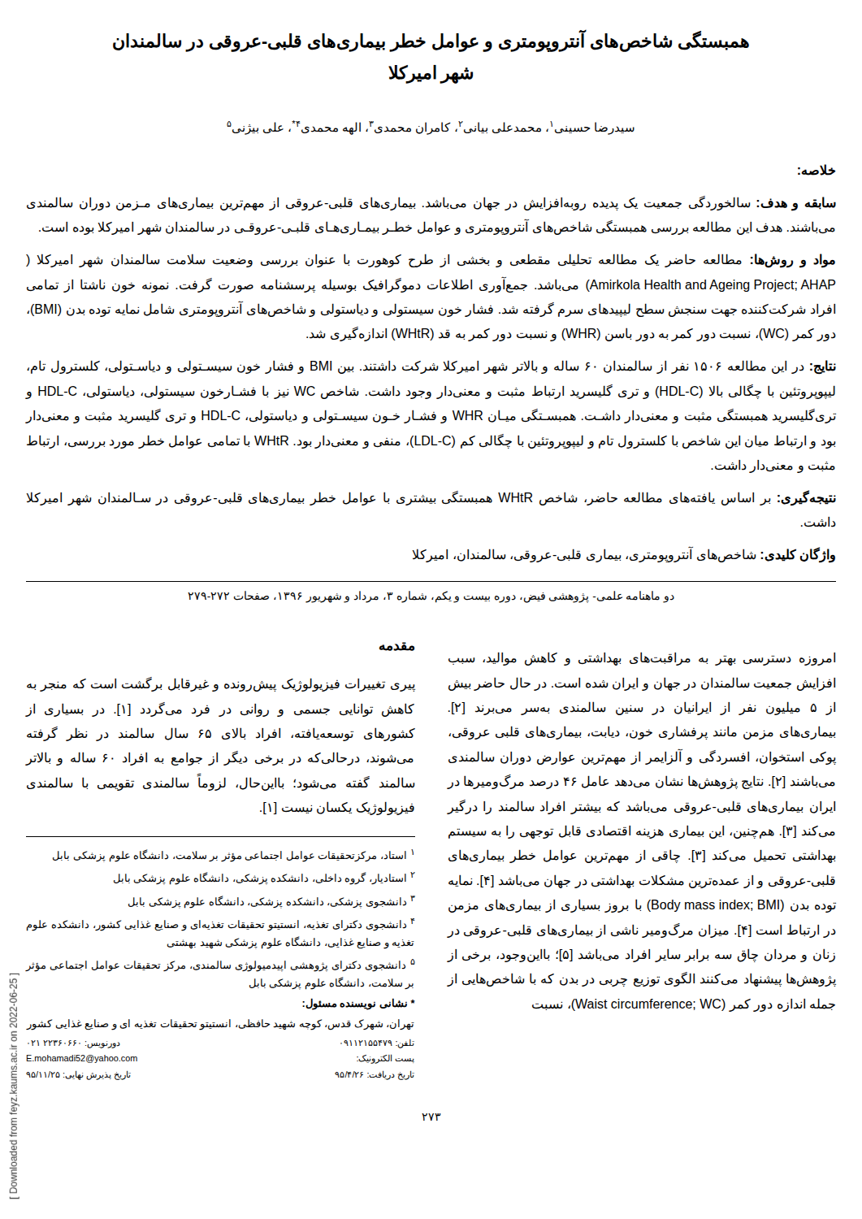[ Downloaded from feyz.kaums.ac.ir on 2022-06-25 ]
همبستگی شاخص‌های آنتروپومتری و عوامل خطر بیماری‌های قلبی-عروقی در سالمندان
شهر امیرکلا
سیدرضا حسینی۱، محمدعلی بیانی۲، کامران محمدی۳، الهه محمدی۴*، علی بیژنی۵
خلاصه:
سابقه و هدف: سالخوردگی جمعیت یک پدیده روبه‌افزایش در جهان می‌باشد. بیماری‌های قلبی-عروقی از مهم‌ترین بیماری‌های مـزمن دوران سالمندی می‌باشند. هدف این مطالعه بررسی همبستگی شاخص‌های آنتروپومتری و عوامل خطـر بیمـاری‌هـای قلبـی-عروقـی در سالمندان شهر امیرکلا بوده است.
مواد و روش‌ها: مطالعه حاضر یک مطالعه تحلیلی مقطعی و بخشی از طرح کوهورت با عنوان بررسی وضعیت سلامت سالمندان شهر امیرکلا (Amirkola Health and Ageing Project; AHAP) می‌باشد. جمع‌آوری اطلاعات دموگرافیک بوسیله پرسشنامه صورت گرفت. نمونه خون ناشتا از تمامی افراد شرکت‌کننده جهت سنجش سطح لیپیدهای سرم گرفته شد. فشار خون سیستولی و دیاستولی و شاخص‌های آنتروپومتری شامل نمایه توده بدن (BMI)، دور کمر (WC)، نسبت دور کمر به دور باسن (WHR) و نسبت دور کمر به قد (WHtR) اندازه‌گیری شد.
نتایج: در این مطالعه ۱۵۰۶ نفر از سالمندان ۶۰ ساله و بالاتر شهر امیرکلا شرکت داشتند. بین BMI و فشار خون سیسـتولی و دیاسـتولی، کلسترول تام، لیپوپروتئین با چگالی بالا (HDL-C) و تری گلیسرید ارتباط مثبت و معنی‌دار وجود داشت. شاخص WC نیز با فشـار‌خون سیستولی، دیاستولی، HDL-C و تری‌گلیسرید همبستگی مثبت و معنی‌دار داشـت. همبسـتگی میـان WHR و فشـار خـون سیسـتولی و دیاستولی، HDL-C و تری گلیسرید مثبت و معنی‌دار بود و ارتباط میان این شاخص با کلسترول تام و لیپوپروتئین با چگالی کم (LDL-C)، منفی و معنی‌دار بود. WHtR با تمامی عوامل خطر مورد بررسی، ارتباط مثبت و معنی‌دار داشت.
نتیجه‌گیری: بر اساس یافته‌های مطالعه حاضر، شاخص WHtR همبستگی بیشتری با عوامل خطر بیماری‌های قلبی-عروقی در سـالمندان شهر امیرکلا داشت.
واژگان کلیدی: شاخص‌های آنتروپومتری، بیماری قلبی-عروقی، سالمندان، امیرکلا
دو ماهنامه علمی- پژوهشی فیض، دوره بیست و یکم، شماره ۳، مرداد و شهریور ۱۳۹۶، صفحات ۲۷۲-۲۷۹
امروزه دسترسی بهتر به مراقبت‌های بهداشتی و کاهش موالید، سبب افزایش جمعیت سالمندان در جهان و ایران شده است. در حال حاضر بیش از ۵ میلیون نفر از ایرانیان در سنین سالمندی به‌سر می‌برند [۲]. بیماری‌های مزمن مانند پرفشاری خون، دیابت، بیماری‌های قلبی عروقی، پوکی استخوان، افسردگی و آلزایمر از مهم‌ترین عوارض دوران سالمندی می‌باشند [۲]. نتایج پژوهش‌ها نشان می‌دهد عامل ۴۶ درصد مرگ‌ومیرها در ایران بیماری‌های قلبی-عروقی می‌باشد که بیشتر افراد سالمند را درگیر می‌کند [۳]. هم‌چنین، این بیماری هزینه اقتصادی قابل توجهی را به سیستم بهداشتی تحمیل می‌کند [۳]. چاقی از مهم‌ترین عوامل خطر بیماری‌های قلبی-عروقی و از عمده‌ترین مشکلات بهداشتی در جهان می‌باشد [۴]. نمایه توده بدن (Body mass index; BMI) با بروز بسیاری از بیماری‌های مزمن در ارتباط است [۴]. میزان مرگ‌ومیر ناشی از بیماری‌های قلبی-عروقی در زنان و مردان چاق سه برابر سایر افراد می‌باشد [۵]؛ بااین‌وجود، برخی از پژوهش‌ها پیشنهاد می‌کنند الگوی توزیع چربی در بدن که با شاخص‌هایی از جمله اندازه دور کمر (Waist circumference; WC)، نسبت
مقدمه
پیری تغییرات فیزیولوژیک پیش‌رونده و غیرقابل برگشت است که منجر به کاهش توانایی جسمی و روانی در فرد می‌گردد [۱]. در بسیاری از کشورهای توسعه‌یافته، افراد بالای ۶۵ سال سالمند در نظر گرفته می‌شوند، درحالی‌که در برخی دیگر از جوامع به افراد ۶۰ ساله و بالاتر سالمند گفته می‌شود؛ بااین‌حال، لزوماً سالمندی تقویمی با سالمندی فیزیولوژیک یکسان نیست [۱].
۱ استاد، مرکزتحقیقات عوامل اجتماعی مؤثر بر سلامت، دانشگاه علوم پزشکی بابل
۲ استادیار، گروه داخلی، دانشکده پزشکی، دانشگاه علوم پزشکی بابل
۳ دانشجوی پزشکی، دانشکده پزشکی، دانشگاه علوم پزشکی بابل
۴ دانشجوی دکترای تغذیه، انستیتو تحقیقات تغذیه‌ای و صنایع غذایی کشور، دانشکده علوم تغذیه و صنایع غذایی، دانشگاه علوم پزشکی شهید بهشتی
۵ دانشجوی دکترای پژوهشی اپیدمیولوژی سالمندی، مرکز تحقیقات عوامل اجتماعی مؤثر بر سلامت، دانشگاه علوم پزشکی بابل
* نشانی نویسنده مسئول:
تهران، شهرک قدس، کوچه شهید حافظی، انستیتو تحقیقات تغذیه ای و صنایع غذایی کشور
تلفن: ۰۹۱۱۲۱۵۵۴۷۹ دورنویس: ۲۲۳۶۰۶۶۰ ۰۲۱
پست الکترونیک: E.mohamadi52@yahoo.com
تاریخ دریافت: ۹۵/۴/۲۶ تاریخ پذیرش نهایی: ۹۵/۱۱/۲۵
۲۷۳